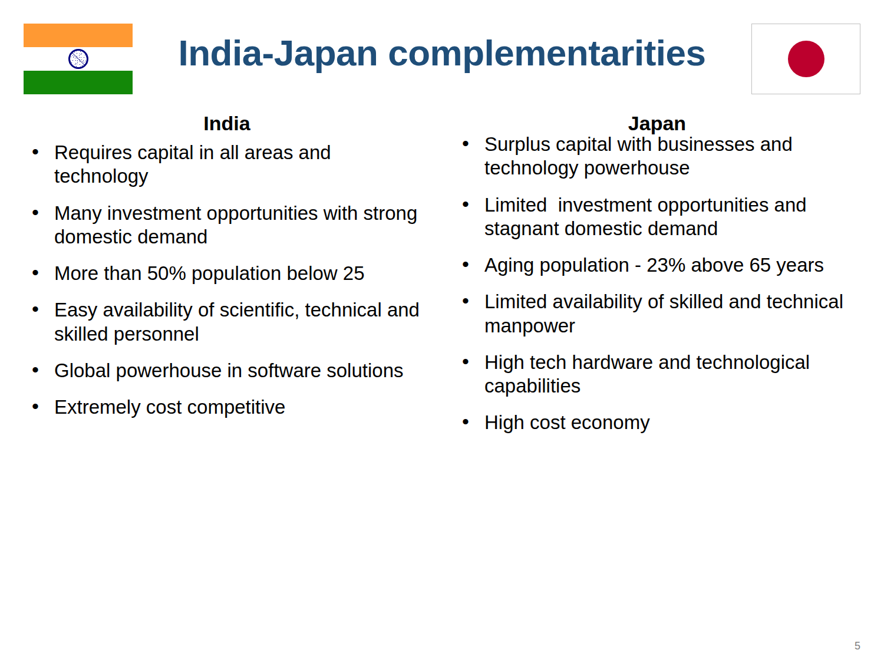India-Japan complementarities
India
Requires capital in all areas and technology
Many investment opportunities with strong domestic demand
More than 50% population below 25
Easy availability of scientific, technical and skilled personnel
Global powerhouse in software solutions
Extremely cost competitive
Japan
Surplus capital with businesses and technology powerhouse
Limited investment opportunities and stagnant domestic demand
Aging population - 23% above 65 years
Limited availability of skilled and technical manpower
High tech hardware and technological capabilities
High cost economy
5